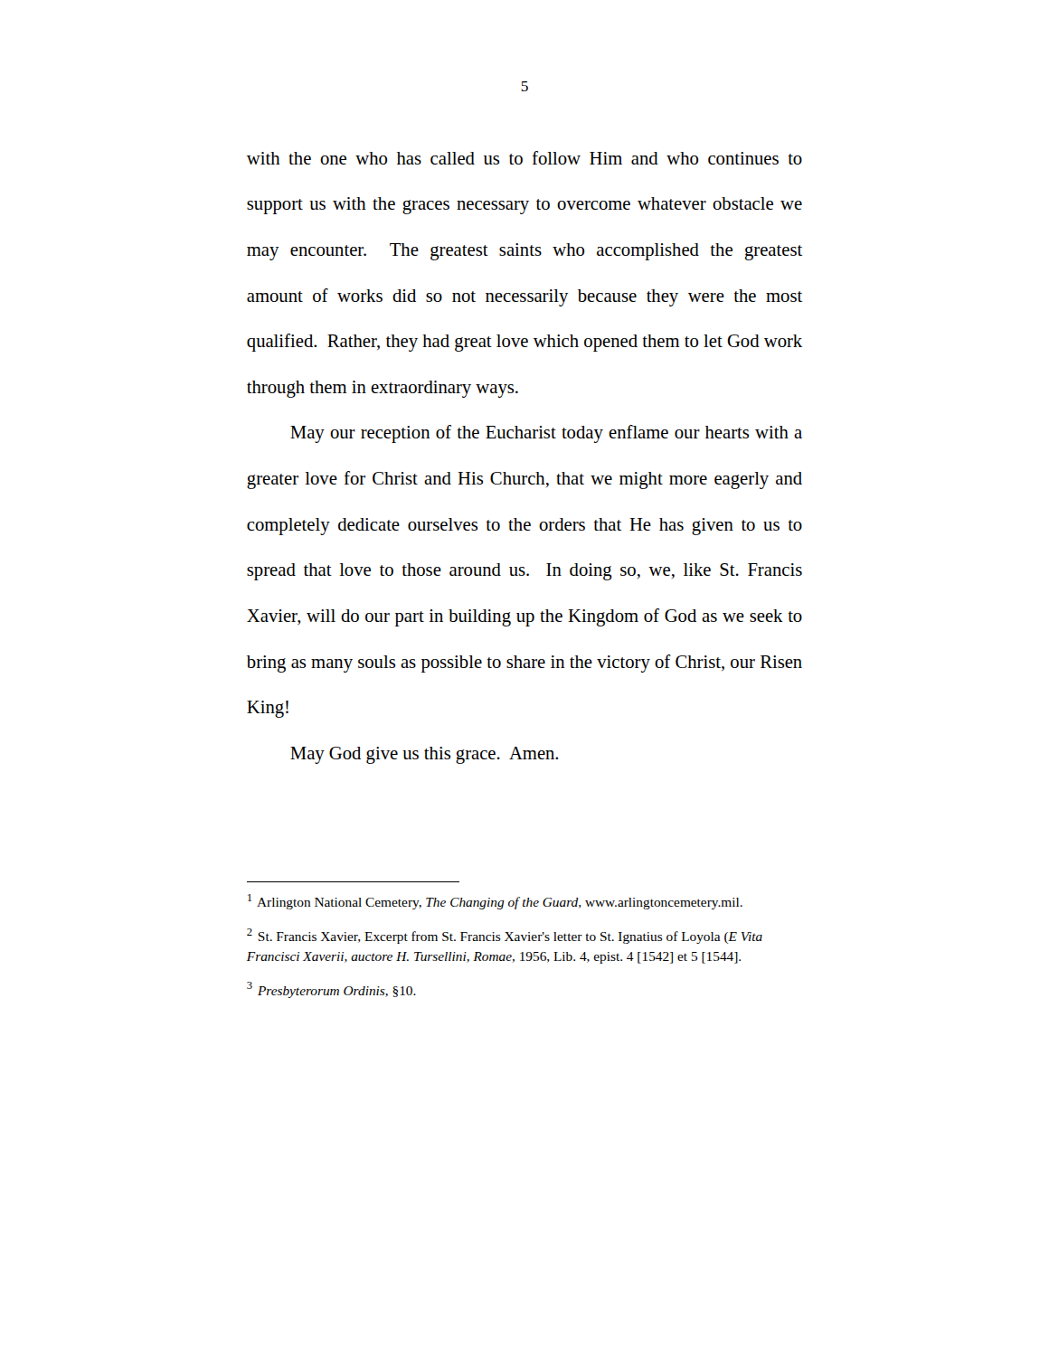5
with the one who has called us to follow Him and who continues to support us with the graces necessary to overcome whatever obstacle we may encounter. The greatest saints who accomplished the greatest amount of works did so not necessarily because they were the most qualified. Rather, they had great love which opened them to let God work through them in extraordinary ways.
May our reception of the Eucharist today enflame our hearts with a greater love for Christ and His Church, that we might more eagerly and completely dedicate ourselves to the orders that He has given to us to spread that love to those around us. In doing so, we, like St. Francis Xavier, will do our part in building up the Kingdom of God as we seek to bring as many souls as possible to share in the victory of Christ, our Risen King!
May God give us this grace. Amen.
1 Arlington National Cemetery, The Changing of the Guard, www.arlingtoncemetery.mil.
2 St. Francis Xavier, Excerpt from St. Francis Xavier's letter to St. Ignatius of Loyola (E Vita Francisci Xaverii, auctore H. Tursellini, Romae, 1956, Lib. 4, epist. 4 [1542] et 5 [1544].
3 Presbyterorum Ordinis, §10.